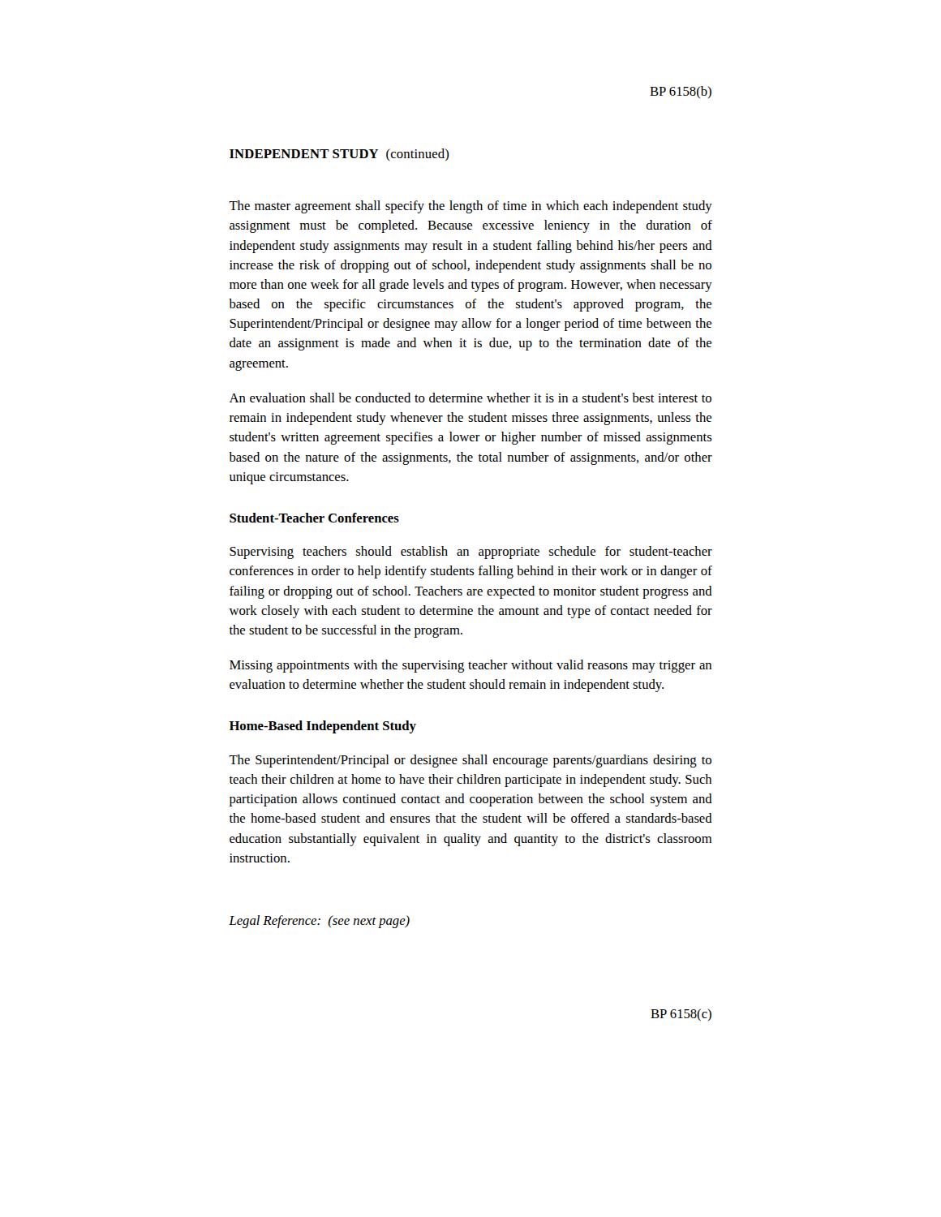BP 6158(b)
INDEPENDENT STUDY (continued)
The master agreement shall specify the length of time in which each independent study assignment must be completed. Because excessive leniency in the duration of independent study assignments may result in a student falling behind his/her peers and increase the risk of dropping out of school, independent study assignments shall be no more than one week for all grade levels and types of program. However, when necessary based on the specific circumstances of the student's approved program, the Superintendent/Principal or designee may allow for a longer period of time between the date an assignment is made and when it is due, up to the termination date of the agreement.
An evaluation shall be conducted to determine whether it is in a student's best interest to remain in independent study whenever the student misses three assignments, unless the student's written agreement specifies a lower or higher number of missed assignments based on the nature of the assignments, the total number of assignments, and/or other unique circumstances.
Student-Teacher Conferences
Supervising teachers should establish an appropriate schedule for student-teacher conferences in order to help identify students falling behind in their work or in danger of failing or dropping out of school. Teachers are expected to monitor student progress and work closely with each student to determine the amount and type of contact needed for the student to be successful in the program.
Missing appointments with the supervising teacher without valid reasons may trigger an evaluation to determine whether the student should remain in independent study.
Home-Based Independent Study
The Superintendent/Principal or designee shall encourage parents/guardians desiring to teach their children at home to have their children participate in independent study. Such participation allows continued contact and cooperation between the school system and the home-based student and ensures that the student will be offered a standards-based education substantially equivalent in quality and quantity to the district's classroom instruction.
Legal Reference: (see next page)
BP 6158(c)